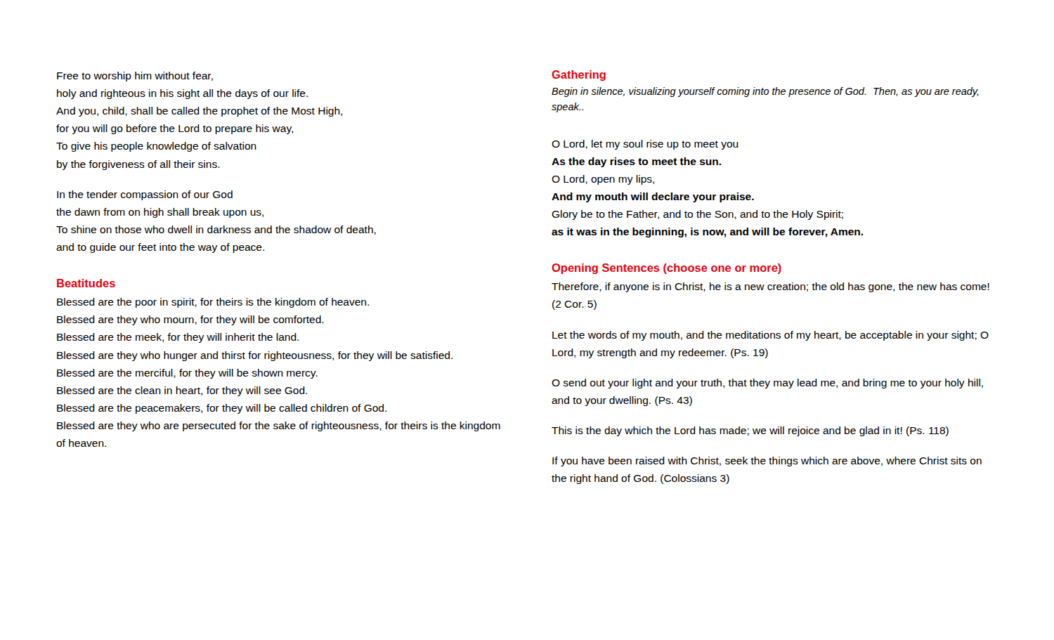Free to worship him without fear,
holy and righteous in his sight all the days of our life.
And you, child, shall be called the prophet of the Most High,
for you will go before the Lord to prepare his way,
To give his people knowledge of salvation
by the forgiveness of all their sins.
In the tender compassion of our God
the dawn from on high shall break upon us,
To shine on those who dwell in darkness and the shadow of death,
and to guide our feet into the way of peace.
Beatitudes
Blessed are the poor in spirit, for theirs is the kingdom of heaven.
Blessed are they who mourn, for they will be comforted.
Blessed are the meek, for they will inherit the land.
Blessed are they who hunger and thirst for righteousness, for they will be satisfied.
Blessed are the merciful, for they will be shown mercy.
Blessed are the clean in heart, for they will see God.
Blessed are the peacemakers, for they will be called children of God.
Blessed are they who are persecuted for the sake of righteousness, for theirs is the kingdom of heaven.
Gathering
Begin in silence, visualizing yourself coming into the presence of God. Then, as you are ready, speak..
O Lord, let my soul rise up to meet you
As the day rises to meet the sun.
O Lord, open my lips,
And my mouth will declare your praise.
Glory be to the Father, and to the Son, and to the Holy Spirit;
as it was in the beginning, is now, and will be forever, Amen.
Opening Sentences (choose one or more)
Therefore, if anyone is in Christ, he is a new creation; the old has gone, the new has come! (2 Cor. 5)
Let the words of my mouth, and the meditations of my heart, be acceptable in your sight; O Lord, my strength and my redeemer. (Ps. 19)
O send out your light and your truth, that they may lead me, and bring me to your holy hill, and to your dwelling. (Ps. 43)
This is the day which the Lord has made; we will rejoice and be glad in it! (Ps. 118)
If you have been raised with Christ, seek the things which are above, where Christ sits on the right hand of God. (Colossians 3)